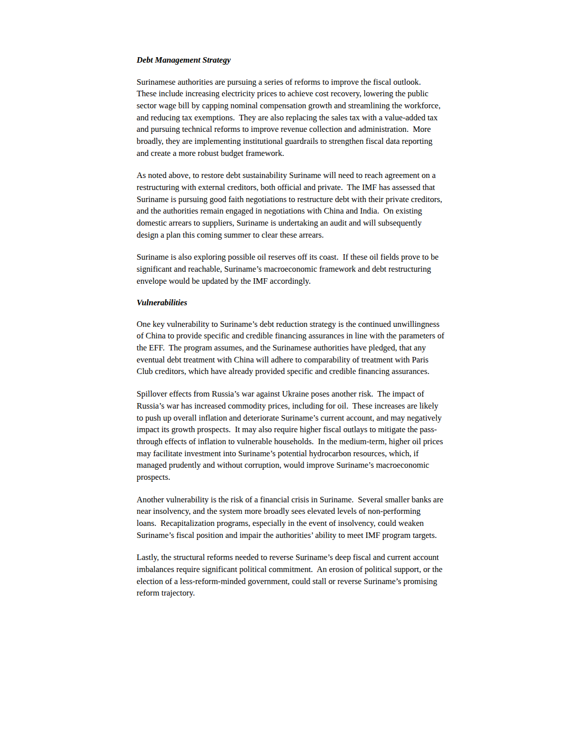Debt Management Strategy
Surinamese authorities are pursuing a series of reforms to improve the fiscal outlook. These include increasing electricity prices to achieve cost recovery, lowering the public sector wage bill by capping nominal compensation growth and streamlining the workforce, and reducing tax exemptions. They are also replacing the sales tax with a value-added tax and pursuing technical reforms to improve revenue collection and administration. More broadly, they are implementing institutional guardrails to strengthen fiscal data reporting and create a more robust budget framework.
As noted above, to restore debt sustainability Suriname will need to reach agreement on a restructuring with external creditors, both official and private. The IMF has assessed that Suriname is pursuing good faith negotiations to restructure debt with their private creditors, and the authorities remain engaged in negotiations with China and India. On existing domestic arrears to suppliers, Suriname is undertaking an audit and will subsequently design a plan this coming summer to clear these arrears.
Suriname is also exploring possible oil reserves off its coast. If these oil fields prove to be significant and reachable, Suriname’s macroeconomic framework and debt restructuring envelope would be updated by the IMF accordingly.
Vulnerabilities
One key vulnerability to Suriname’s debt reduction strategy is the continued unwillingness of China to provide specific and credible financing assurances in line with the parameters of the EFF. The program assumes, and the Surinamese authorities have pledged, that any eventual debt treatment with China will adhere to comparability of treatment with Paris Club creditors, which have already provided specific and credible financing assurances.
Spillover effects from Russia’s war against Ukraine poses another risk. The impact of Russia’s war has increased commodity prices, including for oil. These increases are likely to push up overall inflation and deteriorate Suriname’s current account, and may negatively impact its growth prospects. It may also require higher fiscal outlays to mitigate the pass-through effects of inflation to vulnerable households. In the medium-term, higher oil prices may facilitate investment into Suriname’s potential hydrocarbon resources, which, if managed prudently and without corruption, would improve Suriname’s macroeconomic prospects.
Another vulnerability is the risk of a financial crisis in Suriname. Several smaller banks are near insolvency, and the system more broadly sees elevated levels of non-performing loans. Recapitalization programs, especially in the event of insolvency, could weaken Suriname’s fiscal position and impair the authorities’ ability to meet IMF program targets.
Lastly, the structural reforms needed to reverse Suriname’s deep fiscal and current account imbalances require significant political commitment. An erosion of political support, or the election of a less-reform-minded government, could stall or reverse Suriname’s promising reform trajectory.